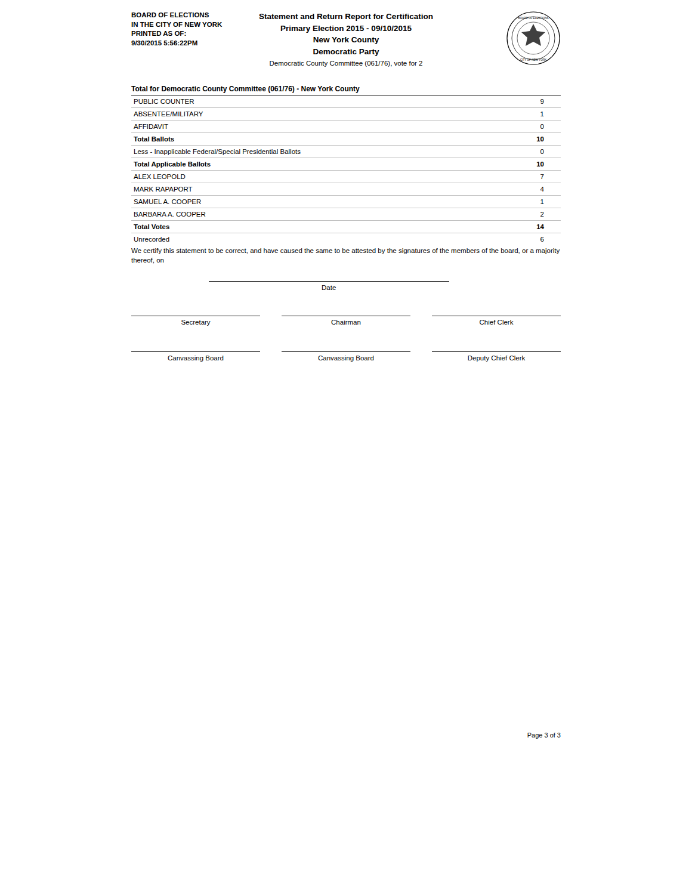Board of Elections
in the City of New York
Printed as of:
9/30/2015 5:56:22PM
Statement and Return Report for Certification
Primary Election 2015 - 09/10/2015
New York County
Democratic Party
Democratic County Committee (061/76), vote for 2
BOARD OF ELECTIONS CITY OF NEW YORK
Total for Democratic County Committee (061/76) - New York County
| PUBLIC COUNTER | 9 |
| ABSENTEE/MILITARY | 1 |
| AFFIDAVIT | 0 |
| Total Ballots | 10 |
| Less - Inapplicable Federal/Special Presidential Ballots | 0 |
| Total Applicable Ballots | 10 |
| ALEX LEOPOLD | 7 |
| MARK RAPAPORT | 4 |
| SAMUEL A. COOPER | 1 |
| BARBARA A. COOPER | 2 |
| Total Votes | 14 |
| Unrecorded | 6 |
We certify this statement to be correct, and have caused the same to be attested by the signatures of the members of the board, or a majority thereof, on
Date
Secretary
Chairman
Chief Clerk
Canvassing Board
Canvassing Board
Deputy Chief Clerk
Page 3 of 3